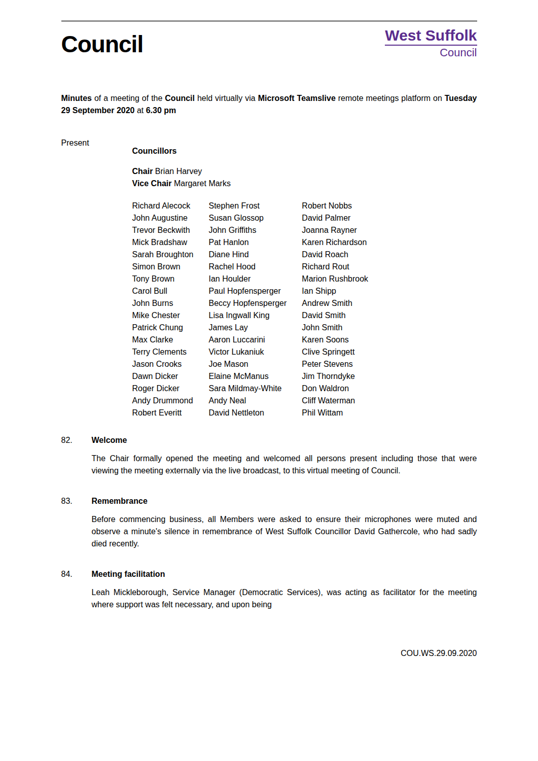Council
West Suffolk
Council
Minutes of a meeting of the Council held virtually via Microsoft Teamslive remote meetings platform on Tuesday 29 September 2020 at 6.30 pm
Present
Councillors
Chair Brian Harvey
Vice Chair Margaret Marks
| Richard Alecock | Stephen Frost | Robert Nobbs |
| John Augustine | Susan Glossop | David Palmer |
| Trevor Beckwith | John Griffiths | Joanna Rayner |
| Mick Bradshaw | Pat Hanlon | Karen Richardson |
| Sarah Broughton | Diane Hind | David Roach |
| Simon Brown | Rachel Hood | Richard Rout |
| Tony Brown | Ian Houlder | Marion Rushbrook |
| Carol Bull | Paul Hopfensperger | Ian Shipp |
| John Burns | Beccy Hopfensperger | Andrew Smith |
| Mike Chester | Lisa Ingwall King | David Smith |
| Patrick Chung | James Lay | John Smith |
| Max Clarke | Aaron Luccarini | Karen Soons |
| Terry Clements | Victor Lukaniuk | Clive Springett |
| Jason Crooks | Joe Mason | Peter Stevens |
| Dawn Dicker | Elaine McManus | Jim Thorndyke |
| Roger Dicker | Sara Mildmay-White | Don Waldron |
| Andy Drummond | Andy Neal | Cliff Waterman |
| Robert Everitt | David Nettleton | Phil Wittam |
82.
Welcome
The Chair formally opened the meeting and welcomed all persons present including those that were viewing the meeting externally via the live broadcast, to this virtual meeting of Council.
83.
Remembrance
Before commencing business, all Members were asked to ensure their microphones were muted and observe a minute's silence in remembrance of West Suffolk Councillor David Gathercole, who had sadly died recently.
84.
Meeting facilitation
Leah Mickleborough, Service Manager (Democratic Services), was acting as facilitator for the meeting where support was felt necessary, and upon being
COU.WS.29.09.2020